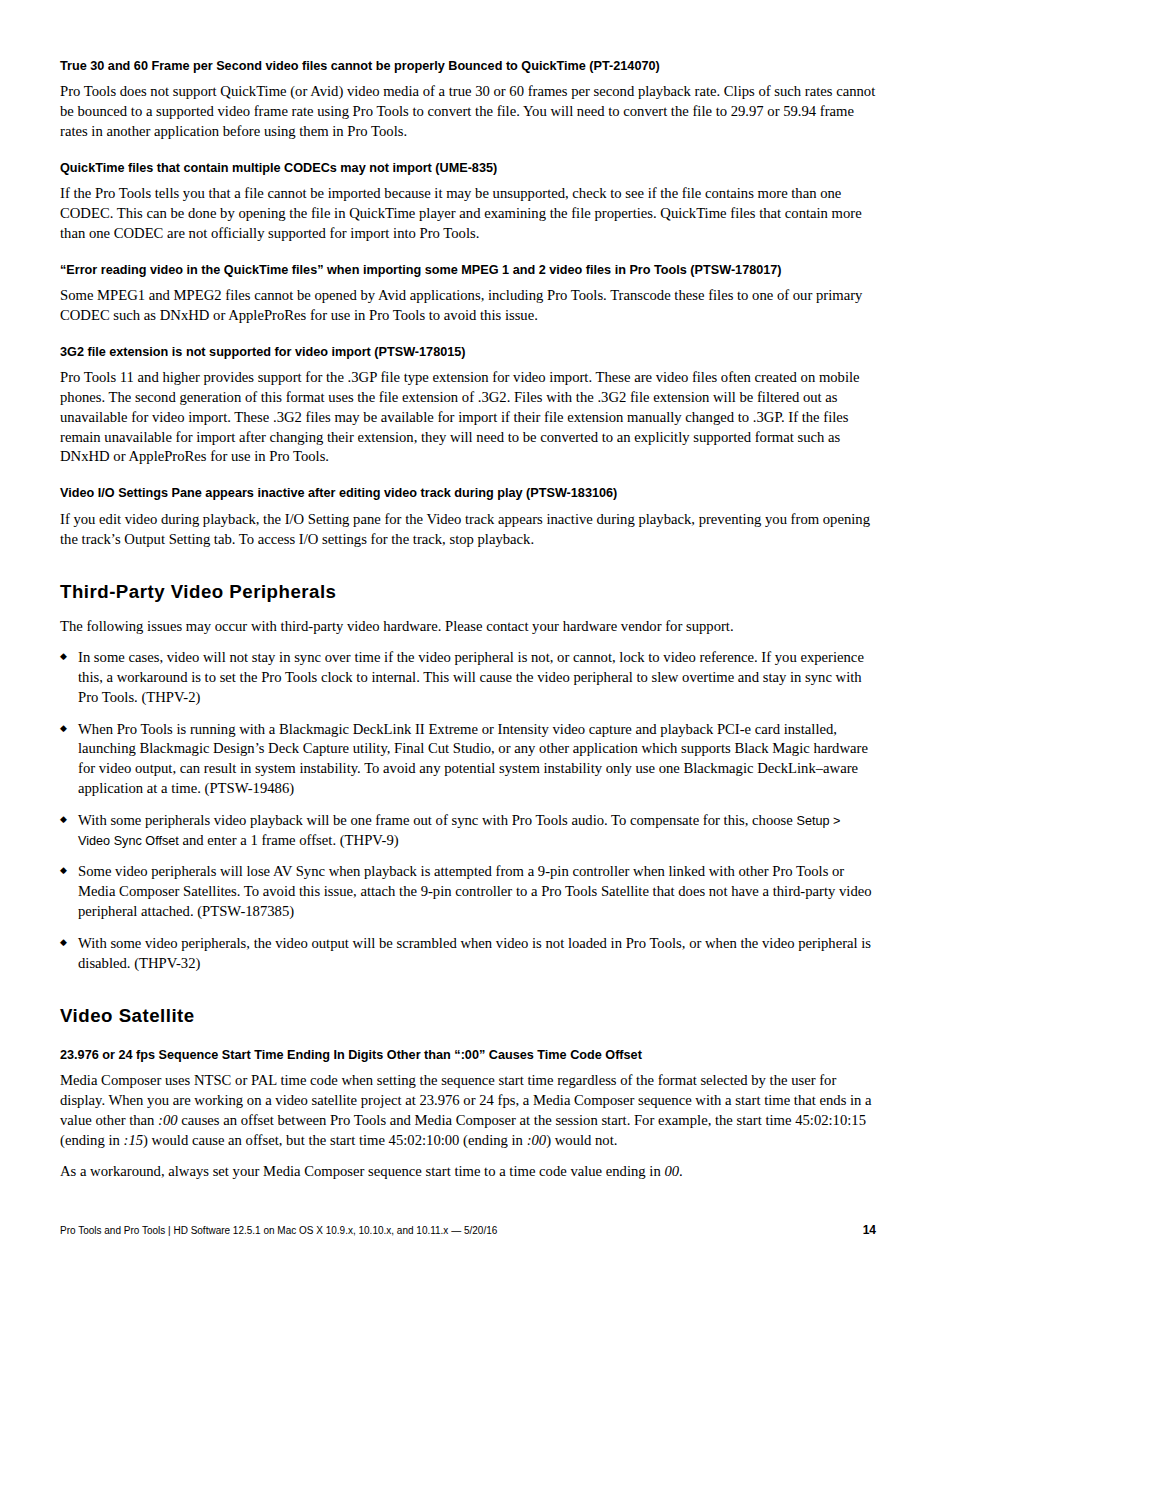True 30 and 60 Frame per Second video files cannot be properly Bounced to QuickTime (PT-214070)
Pro Tools does not support QuickTime (or Avid) video media of a true 30 or 60 frames per second playback rate. Clips of such rates cannot be bounced to a supported video frame rate using Pro Tools to convert the file. You will need to convert the file to 29.97 or 59.94 frame rates in another application before using them in Pro Tools.
QuickTime files that contain multiple CODECs may not import (UME-835)
If the Pro Tools tells you that a file cannot be imported because it may be unsupported, check to see if the file contains more than one CODEC. This can be done by opening the file in QuickTime player and examining the file properties. QuickTime files that contain more than one CODEC are not officially supported for import into Pro Tools.
“Error reading video in the QuickTime files” when importing some MPEG 1 and 2 video files in Pro Tools (PTSW-178017)
Some MPEG1 and MPEG2 files cannot be opened by Avid applications, including Pro Tools. Transcode these files to one of our primary CODEC such as DNxHD or AppleProRes for use in Pro Tools to avoid this issue.
3G2 file extension is not supported for video import (PTSW-178015)
Pro Tools 11 and higher provides support for the .3GP file type extension for video import. These are video files often created on mobile phones. The second generation of this format uses the file extension of .3G2. Files with the .3G2 file extension will be filtered out as unavailable for video import. These .3G2 files may be available for import if their file extension manually changed to .3GP. If the files remain unavailable for import after changing their extension, they will need to be converted to an explicitly supported format such as DNxHD or AppleProRes for use in Pro Tools.
Video I/O Settings Pane appears inactive after editing video track during play (PTSW-183106)
If you edit video during playback, the I/O Setting pane for the Video track appears inactive during playback, preventing you from opening the track’s Output Setting tab. To access I/O settings for the track, stop playback.
Third-Party Video Peripherals
The following issues may occur with third-party video hardware. Please contact your hardware vendor for support.
In some cases, video will not stay in sync over time if the video peripheral is not, or cannot, lock to video reference. If you experience this, a workaround is to set the Pro Tools clock to internal. This will cause the video peripheral to slew overtime and stay in sync with Pro Tools. (THPV-2)
When Pro Tools is running with a Blackmagic DeckLink II Extreme or Intensity video capture and playback PCI-e card installed, launching Blackmagic Design’s Deck Capture utility, Final Cut Studio, or any other application which supports Black Magic hardware for video output, can result in system instability. To avoid any potential system instability only use one Blackmagic DeckLink–aware application at a time. (PTSW-19486)
With some peripherals video playback will be one frame out of sync with Pro Tools audio. To compensate for this, choose Setup > Video Sync Offset and enter a 1 frame offset. (THPV-9)
Some video peripherals will lose AV Sync when playback is attempted from a 9-pin controller when linked with other Pro Tools or Media Composer Satellites. To avoid this issue, attach the 9-pin controller to a Pro Tools Satellite that does not have a third-party video peripheral attached. (PTSW-187385)
With some video peripherals, the video output will be scrambled when video is not loaded in Pro Tools, or when the video peripheral is disabled. (THPV-32)
Video Satellite
23.976 or 24 fps Sequence Start Time Ending In Digits Other than “:00” Causes Time Code Offset
Media Composer uses NTSC or PAL time code when setting the sequence start time regardless of the format selected by the user for display. When you are working on a video satellite project at 23.976 or 24 fps, a Media Composer sequence with a start time that ends in a value other than :00 causes an offset between Pro Tools and Media Composer at the session start. For example, the start time 45:02:10:15 (ending in :15) would cause an offset, but the start time 45:02:10:00 (ending in :00) would not.
As a workaround, always set your Media Composer sequence start time to a time code value ending in 00.
Pro Tools and Pro Tools | HD Software 12.5.1 on Mac OS X 10.9.x, 10.10.x, and 10.11.x — 5/20/16 14